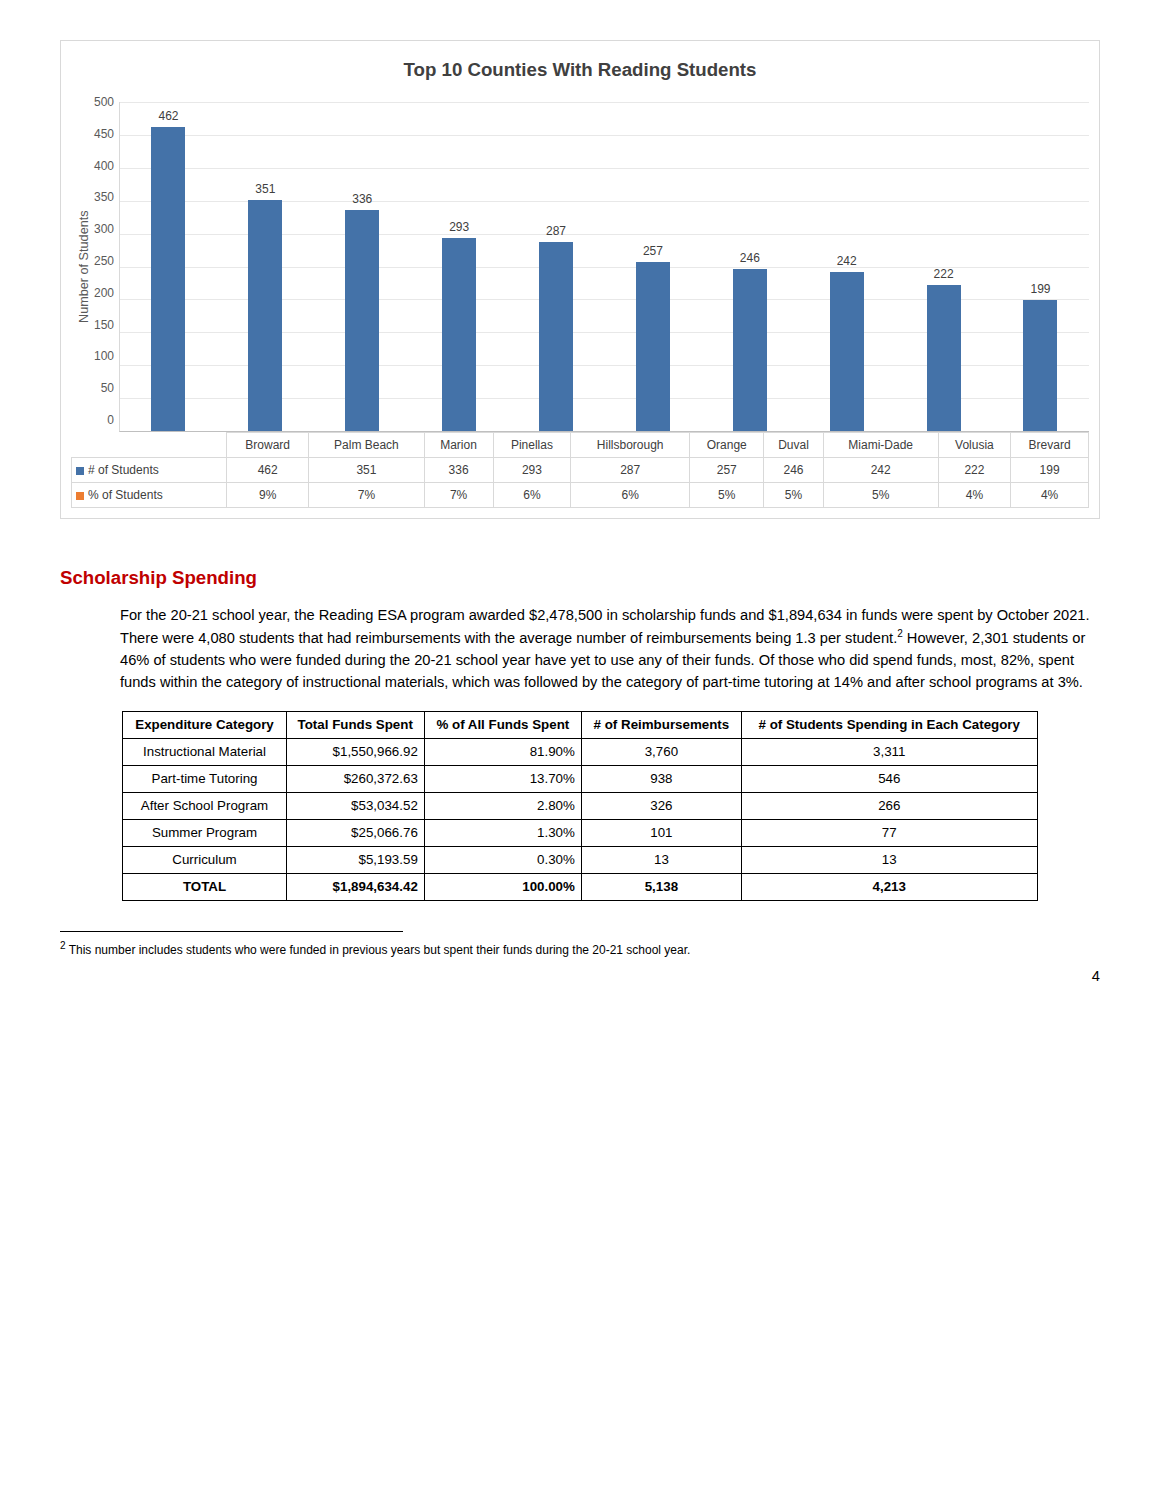Top 10 Counties With Reading Students
Number of Students
500 450 400 350 300 250 200 150 100 50 0
462
351
336
293
287
257
246
242
222
199
| | Broward | Palm Beach | Marion | Pinellas | Hillsborough | Orange | Duval | Miami-Dade | Volusia | Brevard |
| # of Students | 462 | 351 | 336 | 293 | 287 | 257 | 246 | 242 | 222 | 199 |
| % of Students | 9% | 7% | 7% | 6% | 6% | 5% | 5% | 5% | 4% | 4% |
Scholarship Spending
For the 20-21 school year, the Reading ESA program awarded $2,478,500 in scholarship funds and $1,894,634 in funds were spent by October 2021. There were 4,080 students that had reimbursements with the average number of reimbursements being 1.3 per student.2 However, 2,301 students or 46% of students who were funded during the 20-21 school year have yet to use any of their funds. Of those who did spend funds, most, 82%, spent funds within the category of instructional materials, which was followed by the category of part-time tutoring at 14% and after school programs at 3%.
| Expenditure Category | Total Funds Spent | % of All Funds Spent | # of Reimbursements | # of Students Spending in Each Category |
| --- | --- | --- | --- | --- |
| Instructional Material | $1,550,966.92 | 81.90% | 3,760 | 3,311 |
| Part-time Tutoring | $260,372.63 | 13.70% | 938 | 546 |
| After School Program | $53,034.52 | 2.80% | 326 | 266 |
| Summer Program | $25,066.76 | 1.30% | 101 | 77 |
| Curriculum | $5,193.59 | 0.30% | 13 | 13 |
| TOTAL | $1,894,634.42 | 100.00% | 5,138 | 4,213 |
2 This number includes students who were funded in previous years but spent their funds during the 20-21 school year.
4